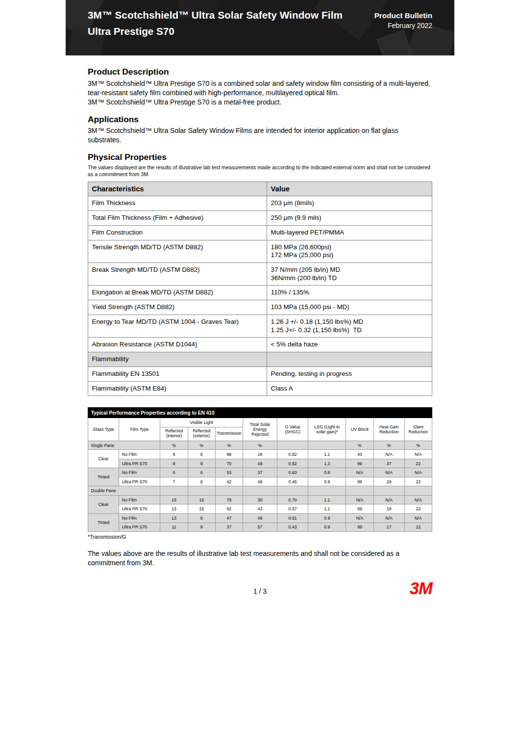3M™ Scotchshield™ Ultra Solar Safety Window Film
Ultra Prestige S70
Product Bulletin
February 2022
Product Description
3M™ Scotchshield™ Ultra Prestige S70 is a combined solar and safety window film consisting of a multi-layered, tear-resistant safety film combined with high-performance, multilayered optical film.
3M™ Scotchshield™ Ultra Prestige S70 is a metal-free product.
Applications
3M™ Scotchshield™ Ultra Solar Safety Window Films are intended for interior application on flat glass substrates.
Physical Properties
The values displayed are the results of illustrative lab test measurements made according to the indicated external norm and shall not be considered as a commitment from 3M.
| Characteristics | Value |
| --- | --- |
| Film Thickness | 203 µm (8mils) |
| Total Film Thickness (Film + Adhesive) | 250 µm (9.9 mils) |
| Film Construction | Multi-layered PET/PMMA |
| Tensile Strength MD/TD (ASTM D882) | 180 MPa (26,600psi) 172 MPa (25,000 psi) |
| Break Strength MD/TD (ASTM D882) | 37 N/mm (205 lb/in) MD 36N/mm (200 lb/in) TD |
| Elongation at Break MD/TD (ASTM D882) | 110% / 135% |
| Yield Strength (ASTM D882) | 103 MPa (15,000 psi - MD) |
| Energy to Tear MD/TD (ASTM 1004 - Graves Tear) | 1.26 J +/- 0.18 (1,150 lbs%) MD 1.25 J+/- 0.32 (1,150 lbs%) TD |
| Abrasion Resistance (ASTM D1044) | < 5% delta haze |
| Flammability | |
| Flammability EN 13501 | Pending, testing in progress |
| Flammability (ASTM E84) | Class A |
| Typical Performance Properties according to EN 410 |
| --- |
| Glass Type | Film Type | Visible Light | Total Solar Energy Rejected | G Value (SHGC) | LSG (Light to solar gain)* | UV Block | Heat Gain Reduction | Glare Reduction |
| Reflected (interior) | Reflected (exterior) | Transmission |
| Single Pane | % | % | % | % | | | % | % | % |
| Clear | No Film | 8 | 8 | 88 | 18 | 0.82 | 1.1 | 43 | N/A | N/A |
| Ultra PR S70 | 8 | 9 | 70 | 48 | 0.52 | 1.3 | 99 | 37 | 22 |
| Tinted | No Film | 6 | 6 | 53 | 37 | 0.63 | 0.8 | N/A | N/A | N/A |
| Ultra PR S70 | 7 | 6 | 42 | 48 | 0.45 | 0.9 | 99 | 29 | 22 |
| Double Pane | | | | | | | | | |
| Clear | No Film | 15 | 15 | 79 | 30 | 0.70 | 1.1 | N/A | N/A | N/A |
| Ultra PR S70 | 13 | 15 | 62 | 43 | 0.57 | 1.1 | 99 | 19 | 22 |
| Tinted | No Film | 13 | 8 | 47 | 49 | 0.51 | 0.9 | N/A | N/A | N/A |
| Ultra PR S70 | 11 | 9 | 37 | 57 | 0.43 | 0.9 | 99 | 17 | 22 |
*Transmission/G
The values above are the results of illustrative lab test measurements and shall not be considered as a commitment from 3M.
1 / 3
3M